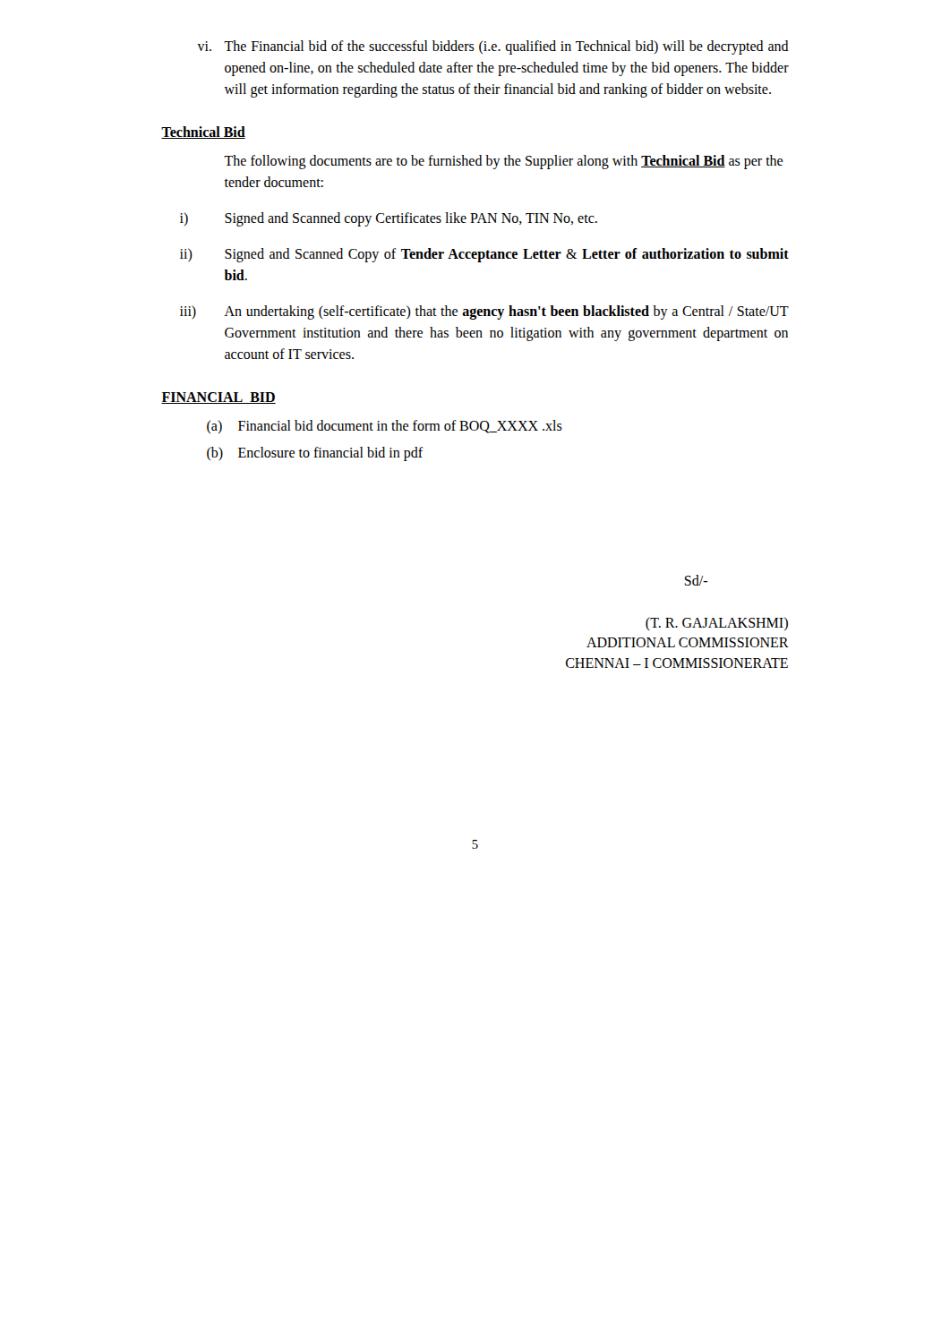vi.
The Financial bid of the successful bidders (i.e. qualified in Technical bid) will be decrypted and opened on-line, on the scheduled date after the pre-scheduled time by the bid openers. The bidder will get information regarding the status of their financial bid and ranking of bidder on website.
Technical Bid
The following documents are to be furnished by the Supplier along with Technical Bid as per the tender document:
i)
Signed and Scanned copy Certificates like PAN No, TIN No, etc.
ii)
Signed and Scanned Copy of Tender Acceptance Letter & Letter of authorization to submit bid.
iii)
An undertaking (self-certificate) that the agency hasn't been blacklisted by a Central / State/UT Government institution and there has been no litigation with any government department on account of IT services.
FINANCIAL BID
(a)
Financial bid document in the form of BOQ_XXXX .xls
(b)
Enclosure to financial bid in pdf
Sd/-
(T. R. GAJALAKSHMI)
ADDITIONAL COMMISSIONER
CHENNAI – I COMMISSIONERATE
5